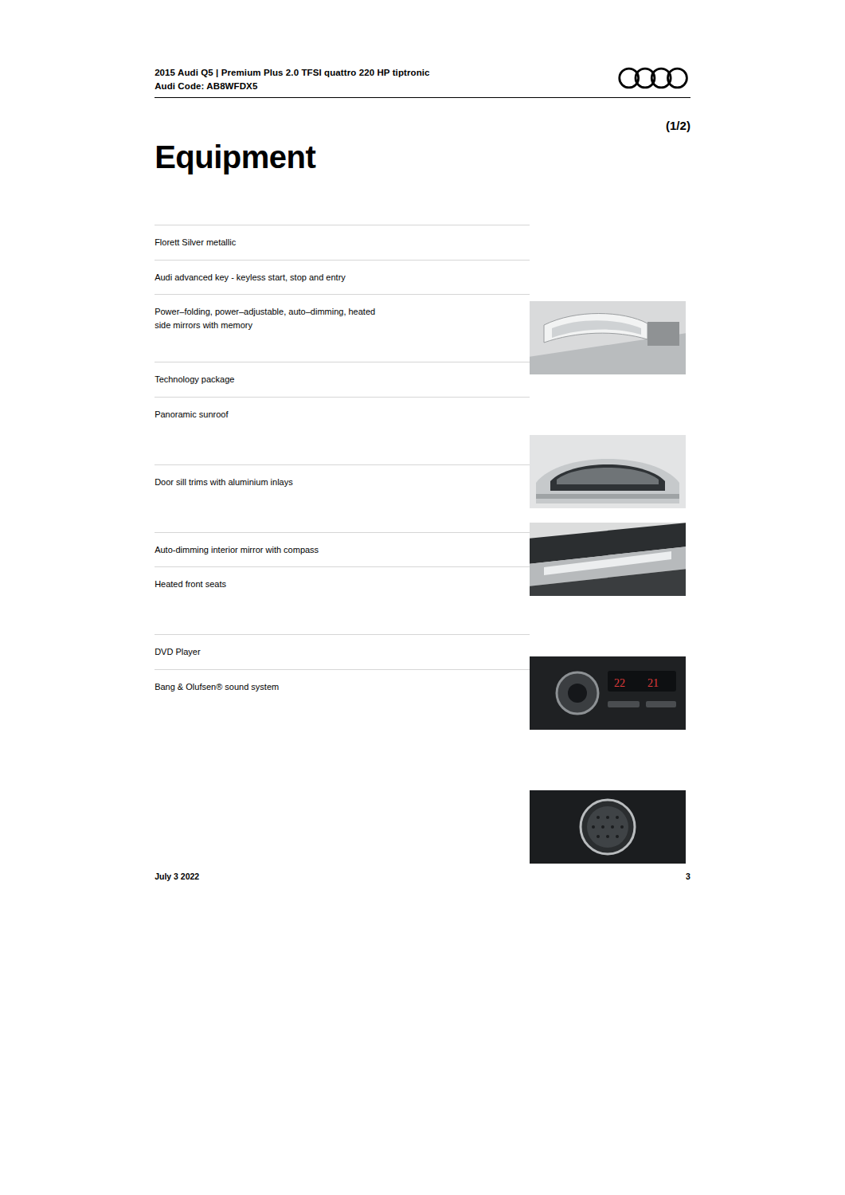2015 Audi Q5 | Premium Plus 2.0 TFSI quattro 220 HP tiptronic
Audi Code: AB8WFDX5
Equipment
(1/2)
| Florett Silver metallic Audi advanced key - keyless start, stop and entry Power–folding, power–adjustable, auto–dimming, heated side mirrors with memory Technology package Panoramic sunroof Door sill trims with aluminium inlays Auto-dimming interior mirror with compass Heated front seats DVD Player Bang & Olufsen® sound system | 22 21 |
July 3 2022 3